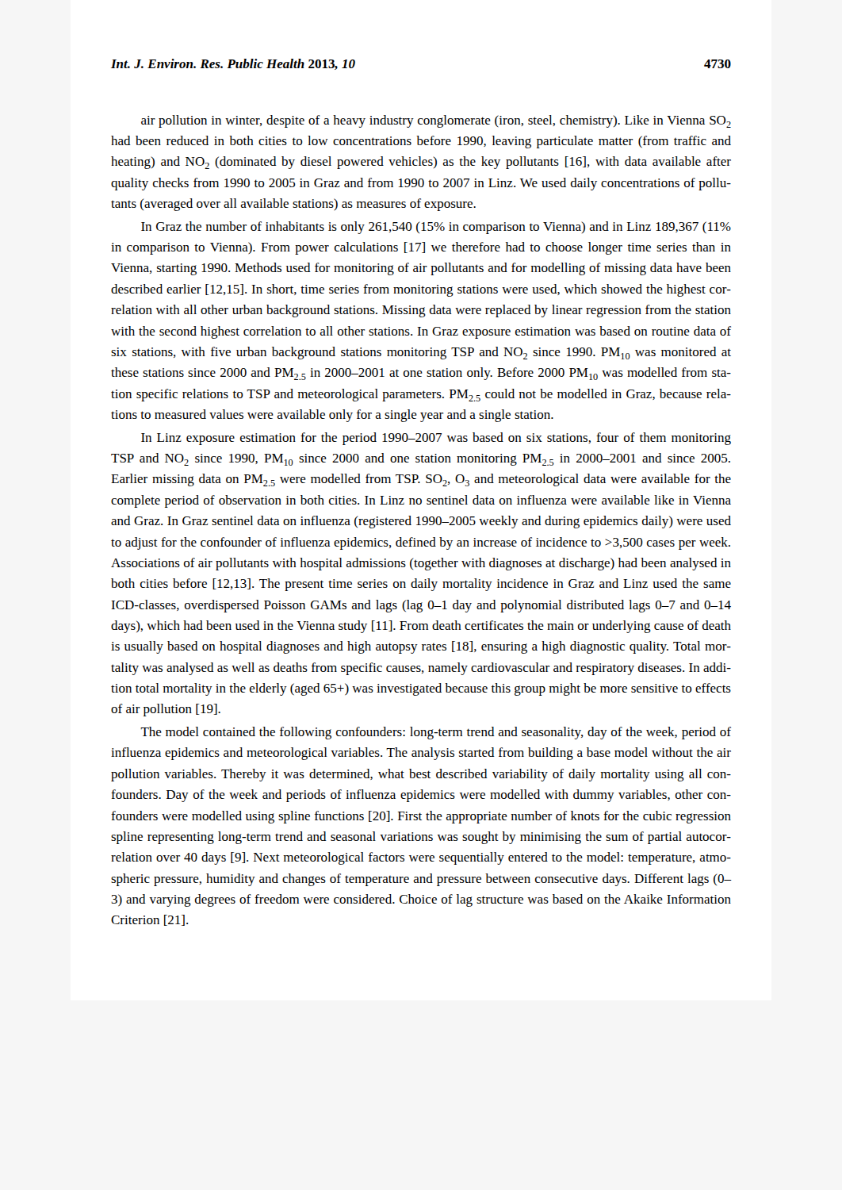Int. J. Environ. Res. Public Health 2013, 10 4730
air pollution in winter, despite of a heavy industry conglomerate (iron, steel, chemistry). Like in Vienna SO2 had been reduced in both cities to low concentrations before 1990, leaving particulate matter (from traffic and heating) and NO2 (dominated by diesel powered vehicles) as the key pollutants [16], with data available after quality checks from 1990 to 2005 in Graz and from 1990 to 2007 in Linz. We used daily concentrations of pollutants (averaged over all available stations) as measures of exposure.
In Graz the number of inhabitants is only 261,540 (15% in comparison to Vienna) and in Linz 189,367 (11% in comparison to Vienna). From power calculations [17] we therefore had to choose longer time series than in Vienna, starting 1990. Methods used for monitoring of air pollutants and for modelling of missing data have been described earlier [12,15]. In short, time series from monitoring stations were used, which showed the highest correlation with all other urban background stations. Missing data were replaced by linear regression from the station with the second highest correlation to all other stations. In Graz exposure estimation was based on routine data of six stations, with five urban background stations monitoring TSP and NO2 since 1990. PM10 was monitored at these stations since 2000 and PM2.5 in 2000–2001 at one station only. Before 2000 PM10 was modelled from station specific relations to TSP and meteorological parameters. PM2.5 could not be modelled in Graz, because relations to measured values were available only for a single year and a single station.
In Linz exposure estimation for the period 1990–2007 was based on six stations, four of them monitoring TSP and NO2 since 1990, PM10 since 2000 and one station monitoring PM2.5 in 2000–2001 and since 2005. Earlier missing data on PM2.5 were modelled from TSP. SO2, O3 and meteorological data were available for the complete period of observation in both cities. In Linz no sentinel data on influenza were available like in Vienna and Graz. In Graz sentinel data on influenza (registered 1990–2005 weekly and during epidemics daily) were used to adjust for the confounder of influenza epidemics, defined by an increase of incidence to >3,500 cases per week. Associations of air pollutants with hospital admissions (together with diagnoses at discharge) had been analysed in both cities before [12,13]. The present time series on daily mortality incidence in Graz and Linz used the same ICD-classes, overdispersed Poisson GAMs and lags (lag 0–1 day and polynomial distributed lags 0–7 and 0–14 days), which had been used in the Vienna study [11]. From death certificates the main or underlying cause of death is usually based on hospital diagnoses and high autopsy rates [18], ensuring a high diagnostic quality. Total mortality was analysed as well as deaths from specific causes, namely cardiovascular and respiratory diseases. In addition total mortality in the elderly (aged 65+) was investigated because this group might be more sensitive to effects of air pollution [19].
The model contained the following confounders: long-term trend and seasonality, day of the week, period of influenza epidemics and meteorological variables. The analysis started from building a base model without the air pollution variables. Thereby it was determined, what best described variability of daily mortality using all confounders. Day of the week and periods of influenza epidemics were modelled with dummy variables, other confounders were modelled using spline functions [20]. First the appropriate number of knots for the cubic regression spline representing long-term trend and seasonal variations was sought by minimising the sum of partial autocorrelation over 40 days [9]. Next meteorological factors were sequentially entered to the model: temperature, atmospheric pressure, humidity and changes of temperature and pressure between consecutive days. Different lags (0–3) and varying degrees of freedom were considered. Choice of lag structure was based on the Akaike Information Criterion [21].